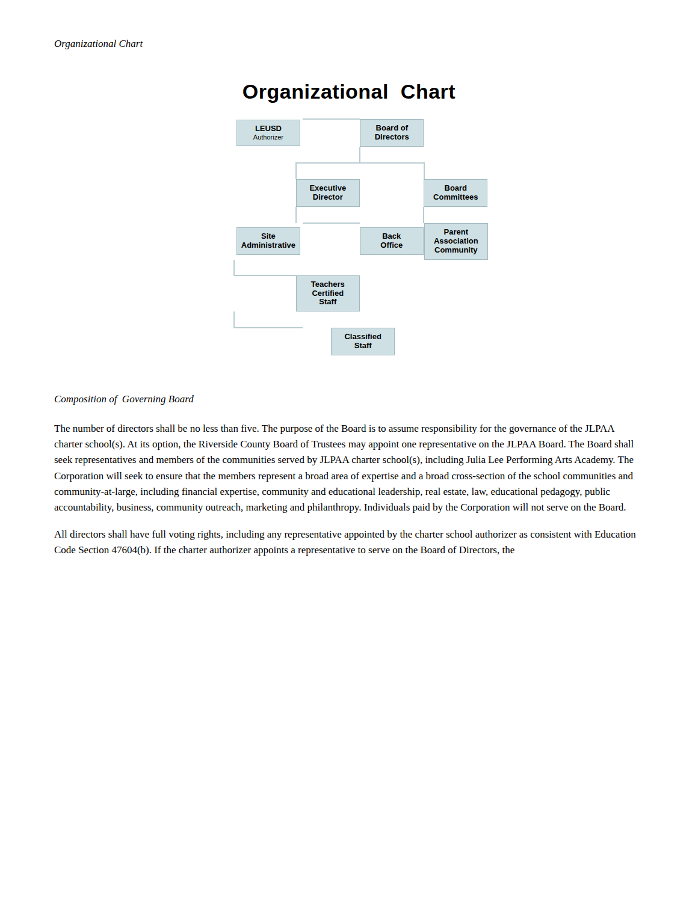Organizational Chart
Organizational Chart
| | LEUSD Authorizer | | Board of Directors | |
| | | Executive Director | | Board Committees |
| | Site Administrative | | Back Office | | Parent Association Community |
| | | Teachers Certified Staff | | | |
| | | Classified Staff | | |
Composition of Governing Board
The number of directors shall be no less than five. The purpose of the Board is to assume responsibility for the governance of the JLPAA charter school(s). At its option, the Riverside County Board of Trustees may appoint one representative on the JLPAA Board. The Board shall seek representatives and members of the communities served by JLPAA charter school(s), including Julia Lee Performing Arts Academy. The Corporation will seek to ensure that the members represent a broad area of expertise and a broad cross-section of the school communities and community-at-large, including financial expertise, community and educational leadership, real estate, law, educational pedagogy, public accountability, business, community outreach, marketing and philanthropy. Individuals paid by the Corporation will not serve on the Board.
All directors shall have full voting rights, including any representative appointed by the charter school authorizer as consistent with Education Code Section 47604(b). If the charter authorizer appoints a representative to serve on the Board of Directors, the